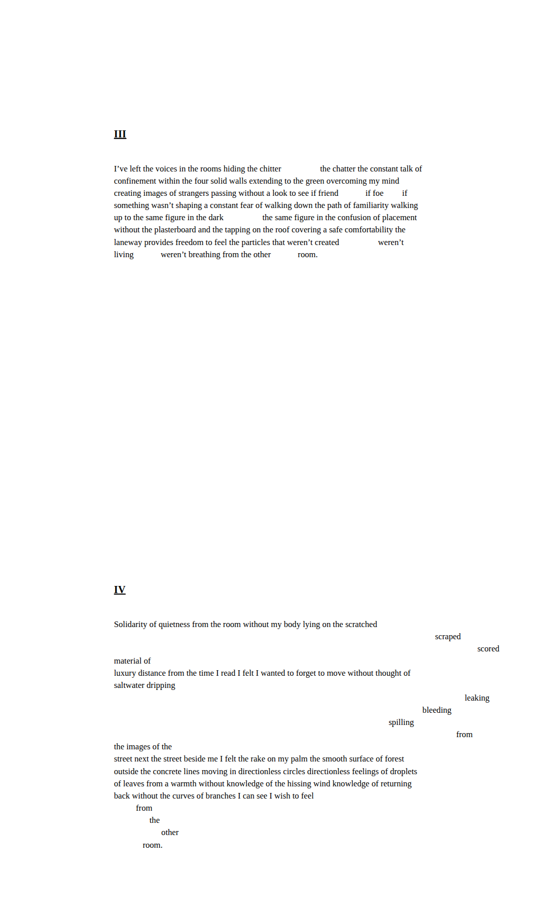III
I’ve left the voices in the rooms hiding the chitter the chatter the constant talk of confinement within the four solid walls extending to the green overcoming my mind creating images of strangers passing without a look to see if friend if foe if something wasn’t shaping a constant fear of walking down the path of familiarity walking up to the same figure in the dark the same figure in the confusion of placement without the plasterboard and the tapping on the roof covering a safe comfortability the laneway provides freedom to feel the particles that weren’t created weren’t living weren’t breathing from the other room.
IV
Solidarity of quietness from the room without my body lying on the scratched scraped scored material of luxury distance from the time I read I felt I wanted to forget to move without thought of saltwater dripping leaking bleeding spilling from the images of the street next the street beside me I felt the rake on my palm the smooth surface of forest outside the concrete lines moving in directionless circles directionless feelings of droplets of leaves from a warmth without knowledge of the hissing wind knowledge of returning back without the curves of branches I can see I wish to feel from the other room.